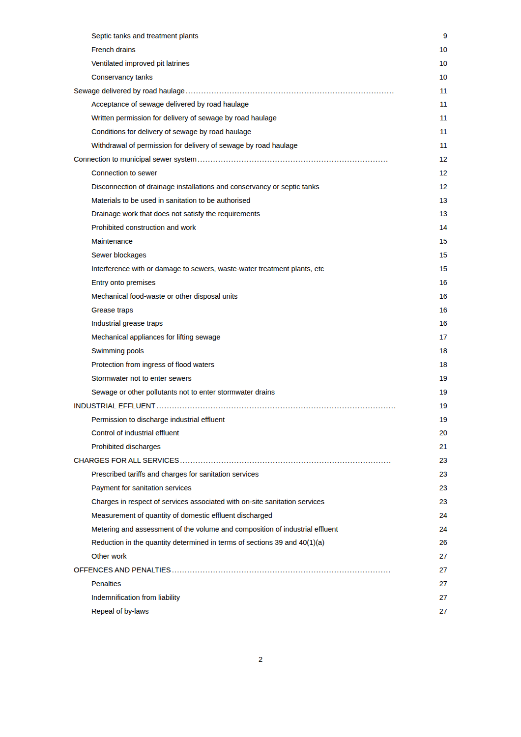Septic tanks and treatment plants 9
French drains 10
Ventilated improved pit latrines 10
Conservancy tanks 10
Sewage delivered by road haulage................................................................................. 11
Acceptance of sewage delivered by road haulage 11
Written permission for delivery of sewage by road haulage 11
Conditions for delivery of sewage by road haulage 11
Withdrawal of permission for delivery of sewage by road haulage 11
Connection to municipal sewer system.......................................................................... 12
Connection to sewer 12
Disconnection of drainage installations and conservancy or septic tanks 12
Materials to be used in sanitation to be authorised 13
Drainage work that does not satisfy the requirements 13
Prohibited construction and work 14
Maintenance 15
Sewer blockages 15
Interference with or damage to sewers, waste-water treatment plants, etc 15
Entry onto premises 16
Mechanical food-waste or other disposal units 16
Grease traps 16
Industrial grease traps 16
Mechanical appliances for lifting sewage 17
Swimming pools 18
Protection from ingress of flood waters 18
Stormwater not to enter sewers 19
Sewage or other pollutants not to enter stormwater drains 19
INDUSTRIAL EFFLUENT............................................................................................. 19
Permission to discharge industrial effluent 19
Control of industrial effluent 20
Prohibited discharges 21
CHARGES FOR ALL SERVICES.................................................................................. 23
Prescribed tariffs and charges for sanitation services 23
Payment for sanitation services 23
Charges in respect of services associated with on-site sanitation services 23
Measurement of quantity of domestic effluent discharged 24
Metering and assessment of the volume and composition of industrial effluent 24
Reduction in the quantity determined in terms of sections 39 and 40(1)(a) 26
Other work 27
OFFENCES AND PENALTIES..................................................................................... 27
Penalties 27
Indemnification from liability 27
Repeal of by-laws 27
2